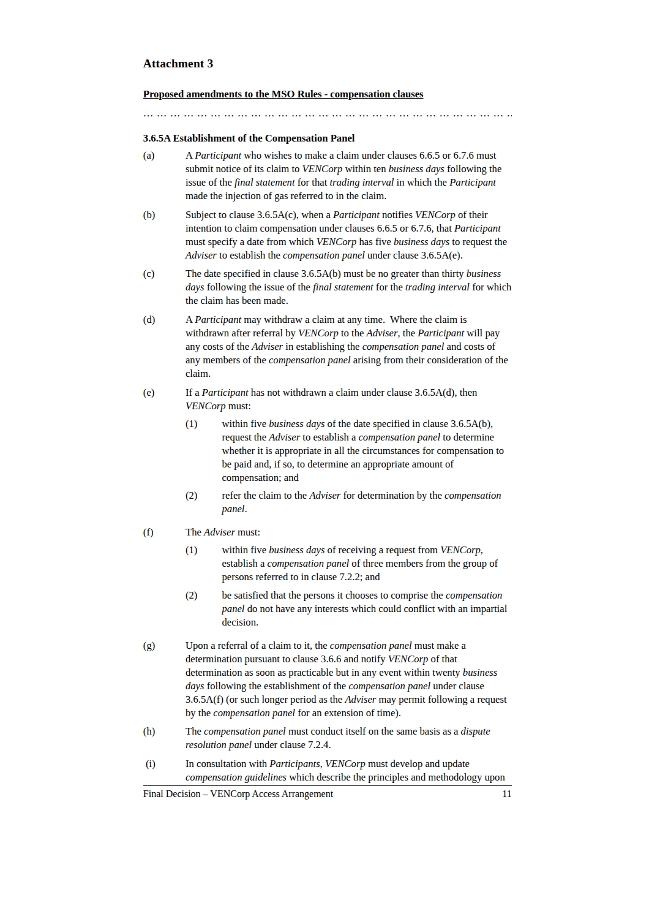Attachment 3
Proposed amendments to the MSO Rules - compensation clauses
……………………………………………………………………………………
3.6.5A Establishment of the Compensation Panel
| (a) | A Participant who wishes to make a claim under clauses 6.6.5 or 6.7.6 must submit notice of its claim to VENCorp within ten business days following the issue of the final statement for that trading interval in which the Participant made the injection of gas referred to in the claim. |
| (b) | Subject to clause 3.6.5A(c), when a Participant notifies VENCorp of their intention to claim compensation under clauses 6.6.5 or 6.7.6, that Participant must specify a date from which VENCorp has five business days to request the Adviser to establish the compensation panel under clause 3.6.5A(e). |
| (c) | The date specified in clause 3.6.5A(b) must be no greater than thirty business days following the issue of the final statement for the trading interval for which the claim has been made. |
| (d) | A Participant may withdraw a claim at any time. Where the claim is withdrawn after referral by VENCorp to the Adviser , the Participant will pay any costs of the Adviser in establishing the compensation panel and costs of any members of the compensation panel arising from their consideration of the claim. |
| (e) | If a Participant has not withdrawn a claim under clause 3.6.5A(d), then VENCorp must: / (1) / within five business days of the date specified in clause 3.6.5A(b), request the Adviser to establish a compensation panel to determine whether it is appropriate in all the circumstances for compensation to be paid and, if so, to determine an appropriate amount of compensation; and / / (2) / refer the claim to the Adviser for determination by the compensation panel . / |
| (f) | The Adviser must: / (1) / within five business days of receiving a request from VENCorp , establish a compensation panel of three members from the group of persons referred to in clause 7.2.2; and / / (2) / be satisfied that the persons it chooses to comprise the compensation panel do not have any interests which could conflict with an impartial decision. / |
| (g) | Upon a referral of a claim to it, the compensation panel must make a determination pursuant to clause 3.6.6 and notify VENCorp of that determination as soon as practicable but in any event within twenty business days following the establishment of the compensation panel under clause 3.6.5A(f) (or such longer period as the Adviser may permit following a request by the compensation panel for an extension of time). |
| (h) | The compensation panel must conduct itself on the same basis as a dispute resolution panel under clause 7.2.4. |
| (i) | In consultation with Participants , VENCorp must develop and update compensation guidelines which describe the principles and methodology upon |
Final Decision – VENCorp Access Arrangement 11